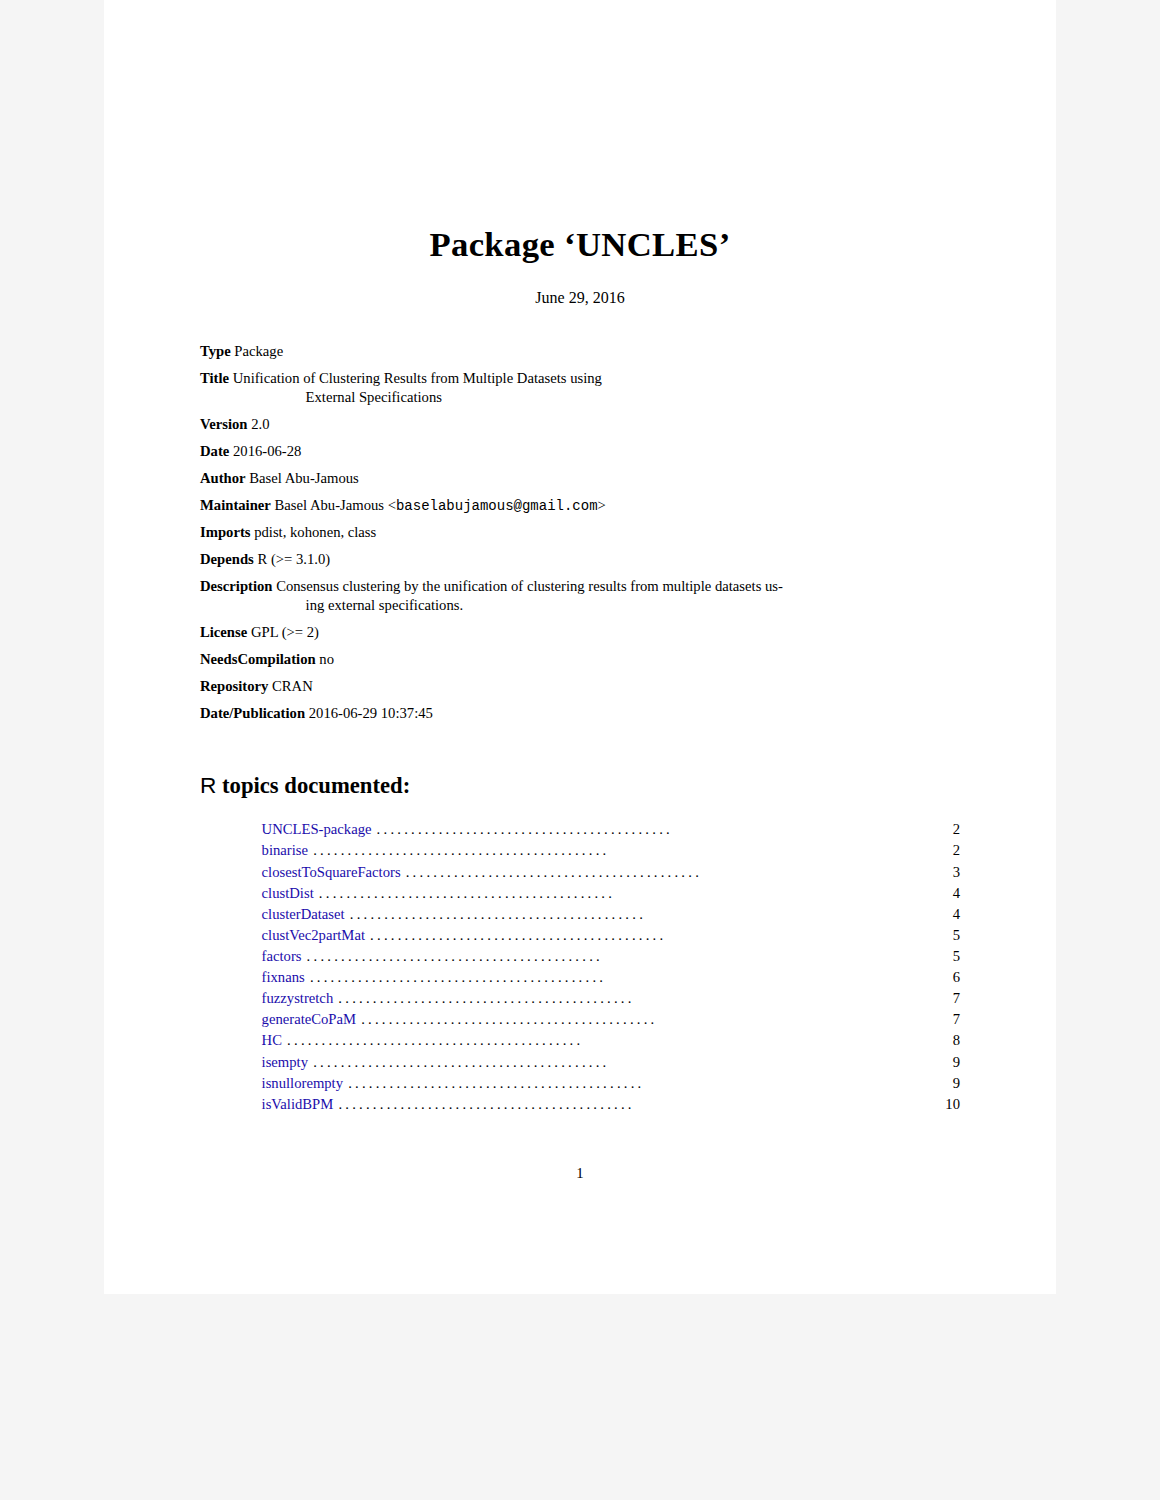Package ‘UNCLES’
June 29, 2016
Type
Package
Title
Unification of Clustering Results from Multiple Datasets usingExternal Specifications
Version
2.0
Date
2016-06-28
Author
Basel Abu-Jamous
Maintainer
Basel Abu-Jamous <baselabujamous@gmail.com>
Imports
pdist, kohonen, class
Depends
R (>= 3.1.0)
Description
Consensus clustering by the unification of clustering results from multiple datasets us-ing external specifications.
License
GPL (>= 2)
NeedsCompilation
no
Repository
CRAN
Date/Publication
2016-06-29 10:37:45
R topics documented:
UNCLES-package........................................... 2
binarise........................................... 2
closestToSquareFactors........................................... 3
clustDist........................................... 4
clusterDataset........................................... 4
clustVec2partMat........................................... 5
factors........................................... 5
fixnans........................................... 6
fuzzystretch........................................... 7
generateCoPaM........................................... 7
HC........................................... 8
isempty........................................... 9
isnullorempty........................................... 9
isValidBPM........................................... 10
1